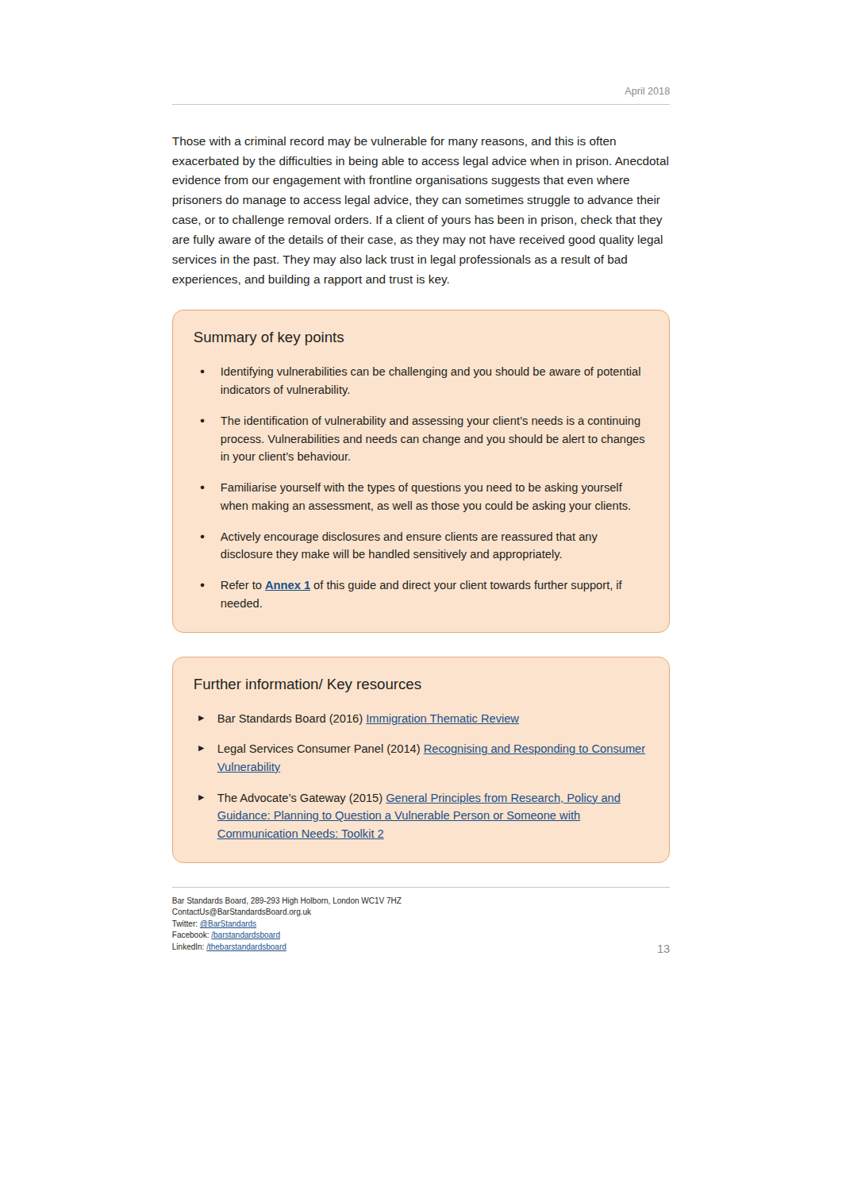April 2018
Those with a criminal record may be vulnerable for many reasons, and this is often exacerbated by the difficulties in being able to access legal advice when in prison. Anecdotal evidence from our engagement with frontline organisations suggests that even where prisoners do manage to access legal advice, they can sometimes struggle to advance their case, or to challenge removal orders. If a client of yours has been in prison, check that they are fully aware of the details of their case, as they may not have received good quality legal services in the past. They may also lack trust in legal professionals as a result of bad experiences, and building a rapport and trust is key.
Summary of key points
Identifying vulnerabilities can be challenging and you should be aware of potential indicators of vulnerability.
The identification of vulnerability and assessing your client’s needs is a continuing process. Vulnerabilities and needs can change and you should be alert to changes in your client’s behaviour.
Familiarise yourself with the types of questions you need to be asking yourself when making an assessment, as well as those you could be asking your clients.
Actively encourage disclosures and ensure clients are reassured that any disclosure they make will be handled sensitively and appropriately.
Refer to Annex 1 of this guide and direct your client towards further support, if needed.
Further information/ Key resources
Bar Standards Board (2016) Immigration Thematic Review
Legal Services Consumer Panel (2014) Recognising and Responding to Consumer Vulnerability
The Advocate’s Gateway (2015) General Principles from Research, Policy and Guidance: Planning to Question a Vulnerable Person or Someone with Communication Needs: Toolkit 2
Bar Standards Board, 289-293 High Holborn, London WC1V 7HZ
ContactUs@BarStandardsBoard.org.uk
Twitter: @BarStandards
Facebook: /barstandardsboard
LinkedIn: /thebarstandardsboard 13